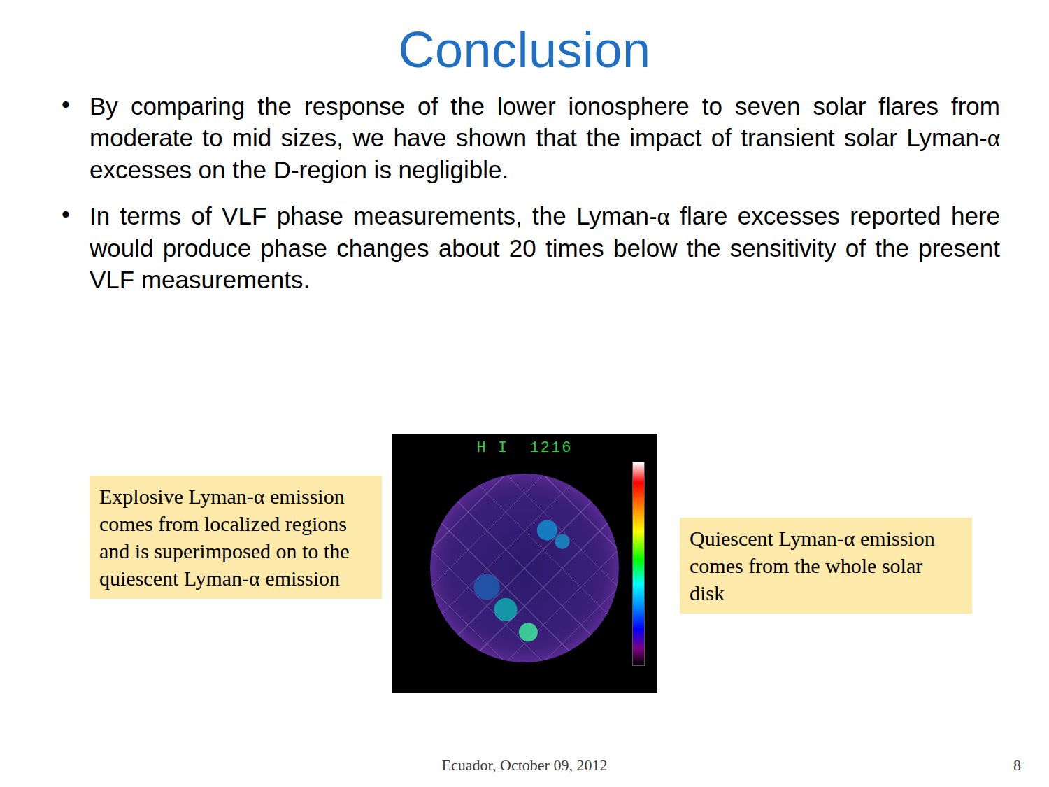Conclusion
By comparing the response of the lower ionosphere to seven solar flares from moderate to mid sizes, we have shown that the impact of transient solar Lyman-α excesses on the D-region is negligible.
In terms of VLF phase measurements, the Lyman-α flare excesses reported here would produce phase changes about 20 times below the sensitivity of the present VLF measurements.
Explosive Lyman-α emission comes from localized regions and is superimposed on to the quiescent Lyman-α emission
H I 1216
Quiescent Lyman-α emission comes from the whole solar disk
Ecuador, October 09, 2012
8